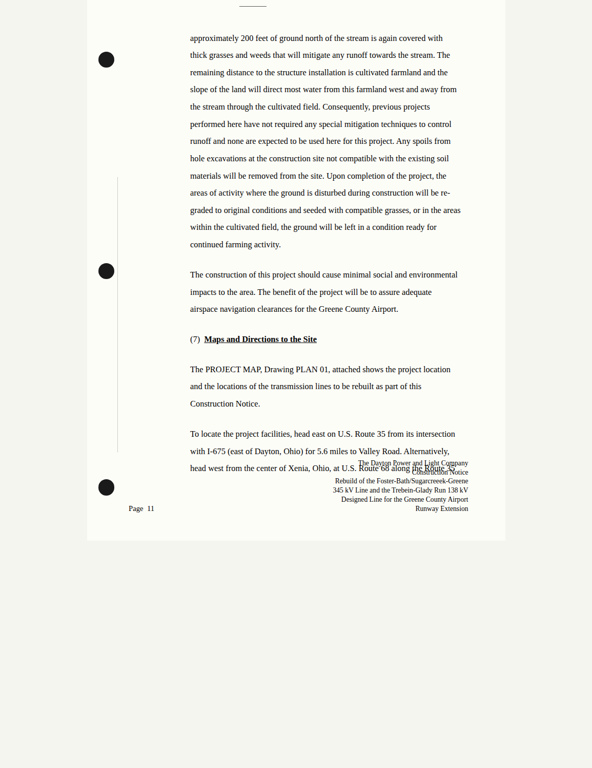approximately 200 feet of ground north of the stream is again covered with thick grasses and weeds that will mitigate any runoff towards the stream. The remaining distance to the structure installation is cultivated farmland and the slope of the land will direct most water from this farmland west and away from the stream through the cultivated field. Consequently, previous projects performed here have not required any special mitigation techniques to control runoff and none are expected to be used here for this project. Any spoils from hole excavations at the construction site not compatible with the existing soil materials will be removed from the site. Upon completion of the project, the areas of activity where the ground is disturbed during construction will be re-graded to original conditions and seeded with compatible grasses, or in the areas within the cultivated field, the ground will be left in a condition ready for continued farming activity.
The construction of this project should cause minimal social and environmental impacts to the area. The benefit of the project will be to assure adequate airspace navigation clearances for the Greene County Airport.
(7) Maps and Directions to the Site
The PROJECT MAP, Drawing PLAN 01, attached shows the project location and the locations of the transmission lines to be rebuilt as part of this Construction Notice.
To locate the project facilities, head east on U.S. Route 35 from its intersection with I-675 (east of Dayton, Ohio) for 5.6 miles to Valley Road. Alternatively, head west from the center of Xenia, Ohio, at U.S. Route 68 along the Route 35
Page 11
The Dayton Power and Light Company
Construction Notice
Rebuild of the Foster-Bath/Sugarcreeek-Greene
345 kV Line and the Trebein-Glady Run 138 kV
Designed Line for the Greene County Airport
Runway Extension